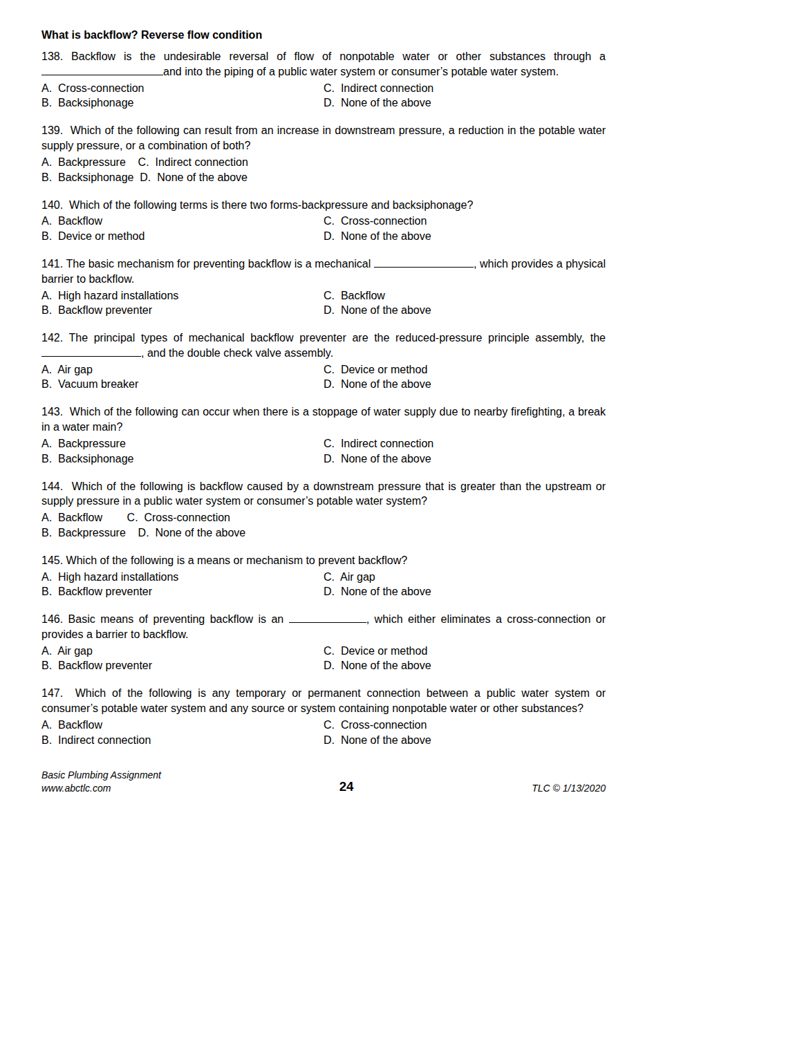What is backflow? Reverse flow condition
138. Backflow is the undesirable reversal of flow of nonpotable water or other substances through a and into the piping of a public water system or consumer’s potable water system.
A. Cross-connection C. Indirect connection B. Backsiphonage D. None of the above
139. Which of the following can result from an increase in downstream pressure, a reduction in the potable water supply pressure, or a combination of both?
A. Backpressure C. Indirect connection B. Backsiphonage D. None of the above
140. Which of the following terms is there two forms-backpressure and backsiphonage?
A. Backflow C. Cross-connection B. Device or method D. None of the above
141. The basic mechanism for preventing backflow is a mechanical , which provides a physical barrier to backflow.
A. High hazard installations C. Backflow B. Backflow preventer D. None of the above
142. The principal types of mechanical backflow preventer are the reduced-pressure principle assembly, the , and the double check valve assembly.
A. Air gap C. Device or method B. Vacuum breaker D. None of the above
143. Which of the following can occur when there is a stoppage of water supply due to nearby firefighting, a break in a water main?
A. Backpressure C. Indirect connection B. Backsiphonage D. None of the above
144. Which of the following is backflow caused by a downstream pressure that is greater than the upstream or supply pressure in a public water system or consumer’s potable water system?
A. Backflow C. Cross-connection B. Backpressure D. None of the above
145. Which of the following is a means or mechanism to prevent backflow?
A. High hazard installations C. Air gap B. Backflow preventer D. None of the above
146. Basic means of preventing backflow is an , which either eliminates a cross-connection or provides a barrier to backflow.
A. Air gap C. Device or method B. Backflow preventer D. None of the above
147. Which of the following is any temporary or permanent connection between a public water system or consumer’s potable water system and any source or system containing nonpotable water or other substances?
A. Backflow C. Cross-connection B. Indirect connection D. None of the above
Basic Plumbing Assignment www.abctlc.com
24
TLC © 1/13/2020